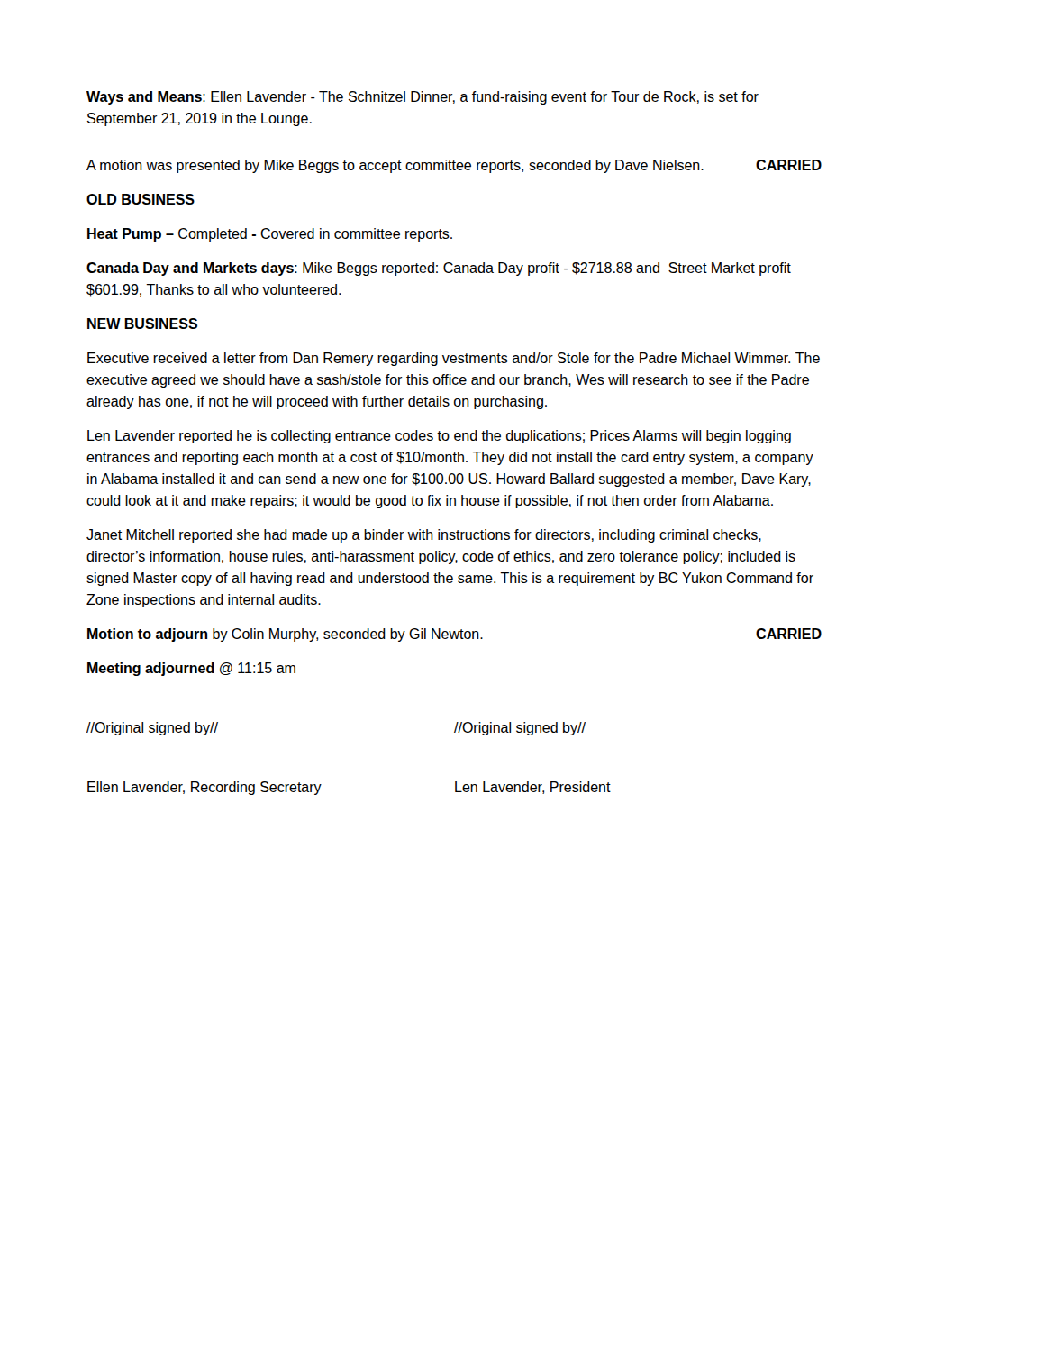Ways and Means: Ellen Lavender - The Schnitzel Dinner, a fund-raising event for Tour de Rock, is set for September 21, 2019 in the Lounge.
A motion was presented by Mike Beggs to accept committee reports, seconded by Dave Nielsen. CARRIED
OLD BUSINESS
Heat Pump – Completed - Covered in committee reports.
Canada Day and Markets days: Mike Beggs reported: Canada Day profit - $2718.88 and Street Market profit $601.99, Thanks to all who volunteered.
NEW BUSINESS
Executive received a letter from Dan Remery regarding vestments and/or Stole for the Padre Michael Wimmer. The executive agreed we should have a sash/stole for this office and our branch, Wes will research to see if the Padre already has one, if not he will proceed with further details on purchasing.
Len Lavender reported he is collecting entrance codes to end the duplications; Prices Alarms will begin logging entrances and reporting each month at a cost of $10/month. They did not install the card entry system, a company in Alabama installed it and can send a new one for $100.00 US. Howard Ballard suggested a member, Dave Kary, could look at it and make repairs; it would be good to fix in house if possible, if not then order from Alabama.
Janet Mitchell reported she had made up a binder with instructions for directors, including criminal checks, director’s information, house rules, anti-harassment policy, code of ethics, and zero tolerance policy; included is signed Master copy of all having read and understood the same. This is a requirement by BC Yukon Command for Zone inspections and internal audits.
Motion to adjourn by Colin Murphy, seconded by Gil Newton. CARRIED
Meeting adjourned @ 11:15 am
//Original signed by//
//Original signed by//
Ellen Lavender, Recording Secretary
Len Lavender, President